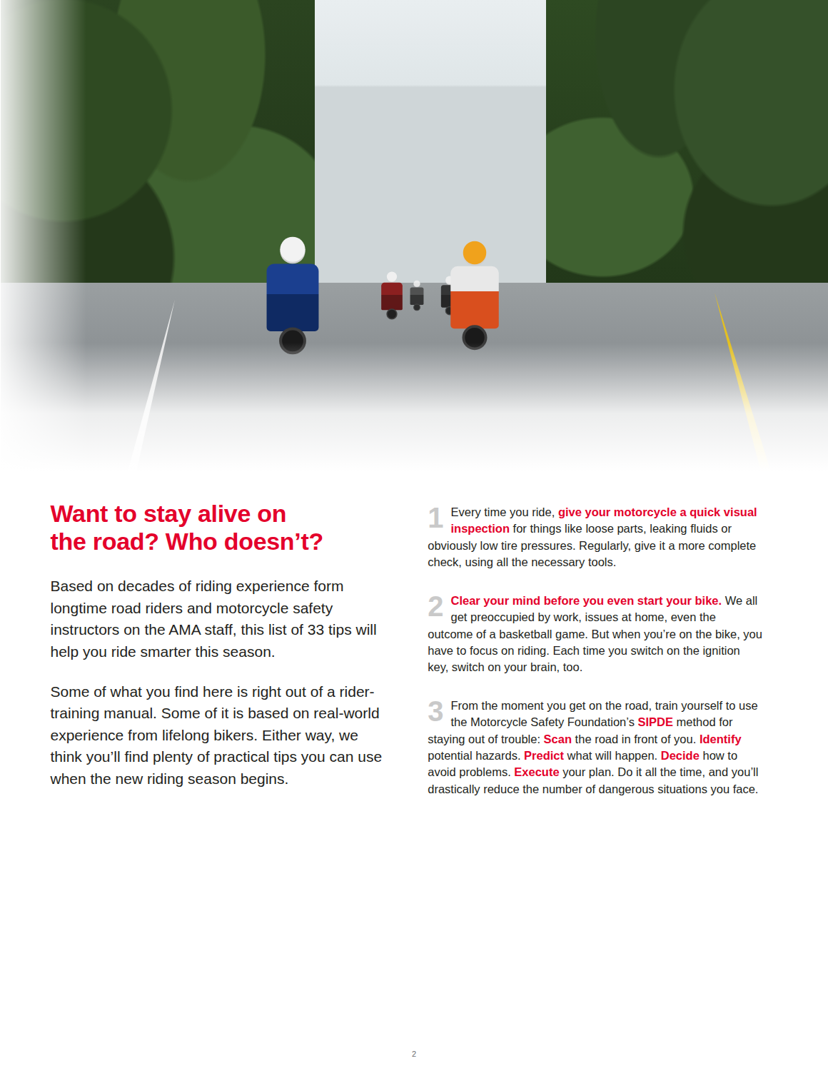Want to stay alive on
the road? Who doesn’t?
Based on decades of riding experience form longtime road riders and motorcycle safety instructors on the AMA staff, this list of 33 tips will help you ride smarter this season.
Some of what you find here is right out of a rider-training manual. Some of it is based on real-world experience from lifelong bikers. Either way, we think you’ll find plenty of practical tips you can use when the new riding season begins.
1
Every time you ride, give your motorcycle a quick visual inspection for things like loose parts, leaking fluids or obviously low tire pressures. Regularly, give it a more complete check, using all the necessary tools.
2
Clear your mind before you even start your bike. We all get preoccupied by work, issues at home, even the outcome of a basketball game. But when you’re on the bike, you have to focus on riding. Each time you switch on the ignition key, switch on your brain, too.
3
From the moment you get on the road, train yourself to use the Motorcycle Safety Foundation’s SIPDE method for staying out of trouble: Scan the road in front of you. Identify potential hazards. Predict what will happen. Decide how to avoid problems. Execute your plan. Do it all the time, and you’ll drastically reduce the number of dangerous situations you face.
2